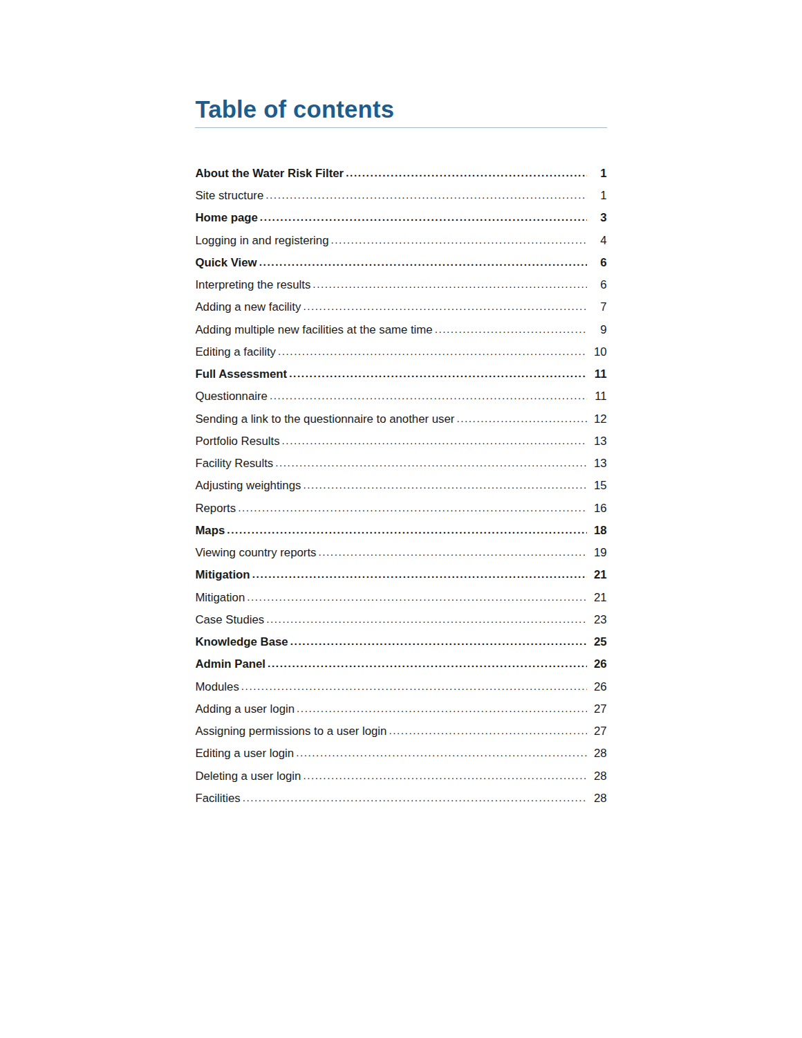Table of contents
About the Water Risk Filter.................................................................................. 1
Site structure......................................................................................................... 1
Home page....................................................................................................... 3
Logging in and registering....................................................................................... 4
Quick View....................................................................................................... 6
Interpreting the results.......................................................................................... 6
Adding a new facility.............................................................................................. 7
Adding multiple new facilities at the same time................................................... 9
Editing a facility.................................................................................................... 10
Full Assessment................................................................................................ 11
Questionnaire..................................................................................................... 11
Sending a link to the questionnaire to another user........................................... 12
Portfolio Results................................................................................................... 13
Facility Results...................................................................................................... 13
Adjusting weightings............................................................................................ 15
Reports.............................................................................................................. 16
Maps.............................................................................................................. 18
Viewing country reports......................................................................................... 19
Mitigation..................................................................................................... 21
Mitigation........................................................................................................... 21
Case Studies........................................................................................................ 23
Knowledge Base............................................................................................... 25
Admin Panel.................................................................................................... 26
Modules............................................................................................................. 26
Adding a user login.............................................................................................. 27
Assigning permissions to a user login................................................................ 27
Editing a user login................................................................................................ 28
Deleting a user login............................................................................................. 28
Facilities.............................................................................................................. 28